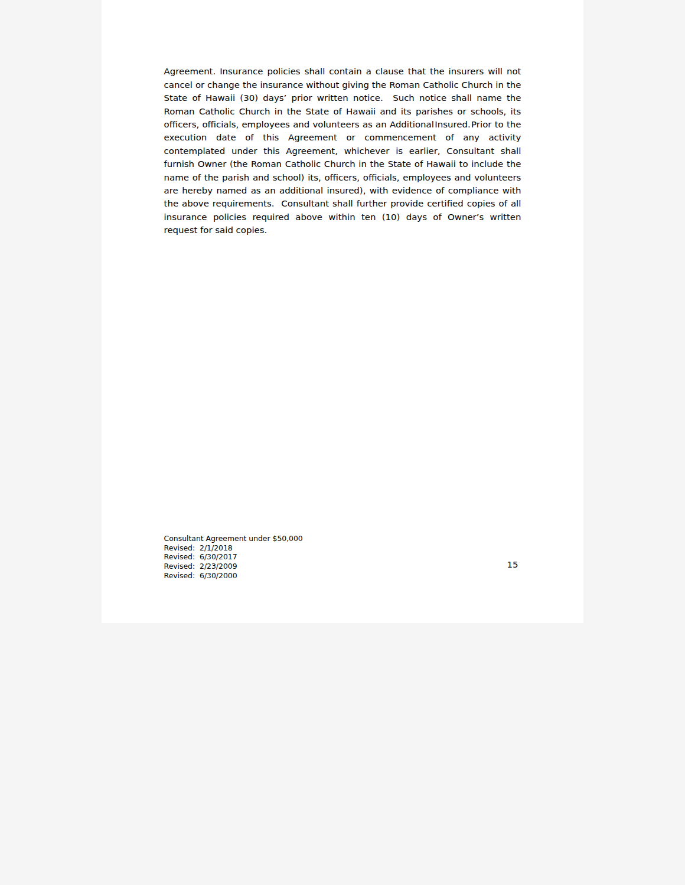Agreement. Insurance policies shall contain a clause that the insurers will not cancel or change the insurance without giving the Roman Catholic Church in the State of Hawaii (30) days’ prior written notice. Such notice shall name the Roman Catholic Church in the State of Hawaii and its parishes or schools, its officers, officials, employees and volunteers as an Additional Insured. Prior to the execution date of this Agreement or commencement of any activity contemplated under this Agreement, whichever is earlier, Consultant shall furnish Owner (the Roman Catholic Church in the State of Hawaii to include the name of the parish and school) its, officers, officials, employees and volunteers are hereby named as an additional insured), with evidence of compliance with the above requirements. Consultant shall further provide certified copies of all insurance policies required above within ten (10) days of Owner’s written request for said copies.
Consultant Agreement under $50,000 Revised: 2/1/2018 Revised: 6/30/2017 Revised: 2/23/2009 Revised: 6/30/2000
15